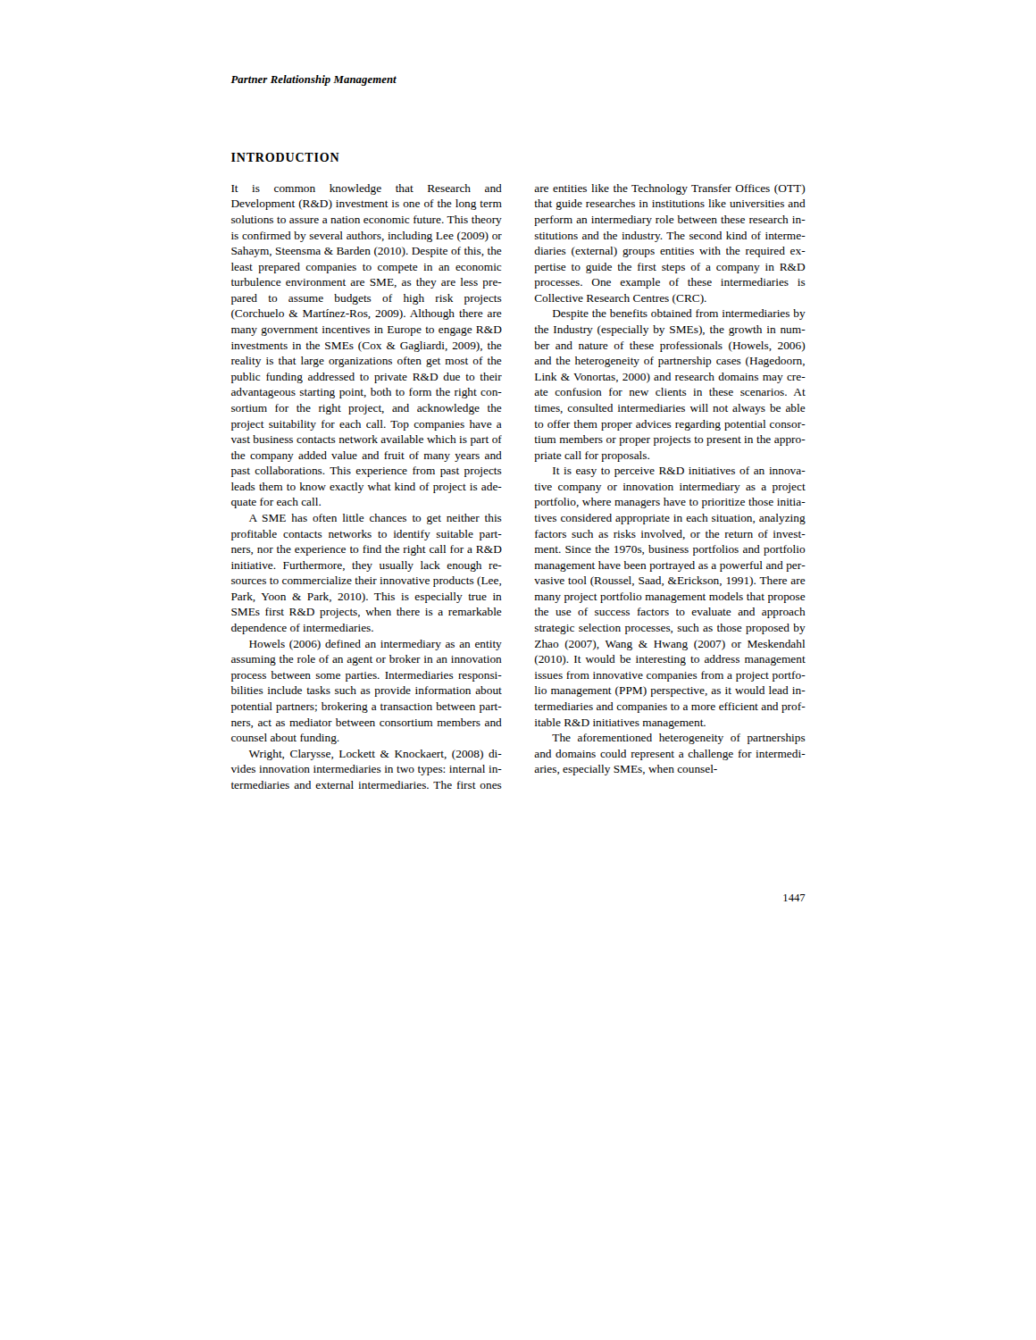Partner Relationship Management
Introduction
It is common knowledge that Research and Development (R&D) investment is one of the long term solutions to assure a nation economic future. This theory is confirmed by several authors, including Lee (2009) or Sahaym, Steensma & Barden (2010). Despite of this, the least prepared companies to compete in an economic turbulence environment are SME, as they are less prepared to assume budgets of high risk projects (Corchuelo & Martínez-Ros, 2009). Although there are many government incentives in Europe to engage R&D investments in the SMEs (Cox & Gagliardi, 2009), the reality is that large organizations often get most of the public funding addressed to private R&D due to their advantageous starting point, both to form the right consortium for the right project, and acknowledge the project suitability for each call. Top companies have a vast business contacts network available which is part of the company added value and fruit of many years and past collaborations. This experience from past projects leads them to know exactly what kind of project is adequate for each call.
A SME has often little chances to get neither this profitable contacts networks to identify suitable partners, nor the experience to find the right call for a R&D initiative. Furthermore, they usually lack enough resources to commercialize their innovative products (Lee, Park, Yoon & Park, 2010). This is especially true in SMEs first R&D projects, when there is a remarkable dependence of intermediaries.
Howels (2006) defined an intermediary as an entity assuming the role of an agent or broker in an innovation process between some parties. Intermediaries responsibilities include tasks such as provide information about potential partners; brokering a transaction between partners, act as mediator between consortium members and counsel about funding.
Wright, Clarysse, Lockett & Knockaert, (2008) divides innovation intermediaries in two types: internal intermediaries and external intermediaries. The first ones are entities like the Technology Transfer Offices (OTT) that guide researches in institutions like universities and perform an intermediary role between these research institutions and the industry. The second kind of intermediaries (external) groups entities with the required expertise to guide the first steps of a company in R&D processes. One example of these intermediaries is Collective Research Centres (CRC).
Despite the benefits obtained from intermediaries by the Industry (especially by SMEs), the growth in number and nature of these professionals (Howels, 2006) and the heterogeneity of partnership cases (Hagedoorn, Link & Vonortas, 2000) and research domains may create confusion for new clients in these scenarios. At times, consulted intermediaries will not always be able to offer them proper advices regarding potential consortium members or proper projects to present in the appropriate call for proposals.
It is easy to perceive R&D initiatives of an innovative company or innovation intermediary as a project portfolio, where managers have to prioritize those initiatives considered appropriate in each situation, analyzing factors such as risks involved, or the return of investment. Since the 1970s, business portfolios and portfolio management have been portrayed as a powerful and pervasive tool (Roussel, Saad, &Erickson, 1991). There are many project portfolio management models that propose the use of success factors to evaluate and approach strategic selection processes, such as those proposed by Zhao (2007), Wang & Hwang (2007) or Meskendahl (2010). It would be interesting to address management issues from innovative companies from a project portfolio management (PPM) perspective, as it would lead intermediaries and companies to a more efficient and profitable R&D initiatives management.
The aforementioned heterogeneity of partnerships and domains could represent a challenge for intermediaries, especially SMEs, when counsel-
1447